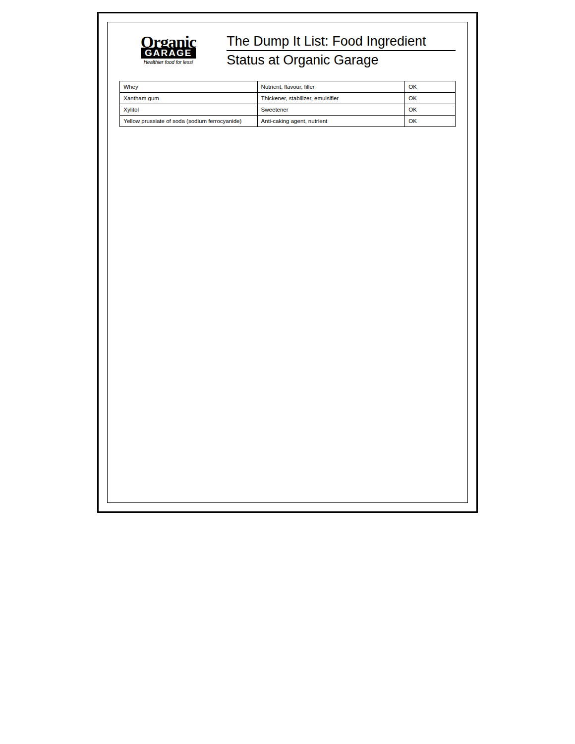Organic GARAGE Healthier food for less!
The Dump It List: Food Ingredient
Status at Organic Garage
| Whey | Nutrient, flavour, filler | OK |
| Xantham gum | Thickener, stabilizer, emulsifier | OK |
| Xylitol | Sweetener | OK |
| Yellow prussiate of soda (sodium ferrocyanide) | Anti-caking agent, nutrient | OK |